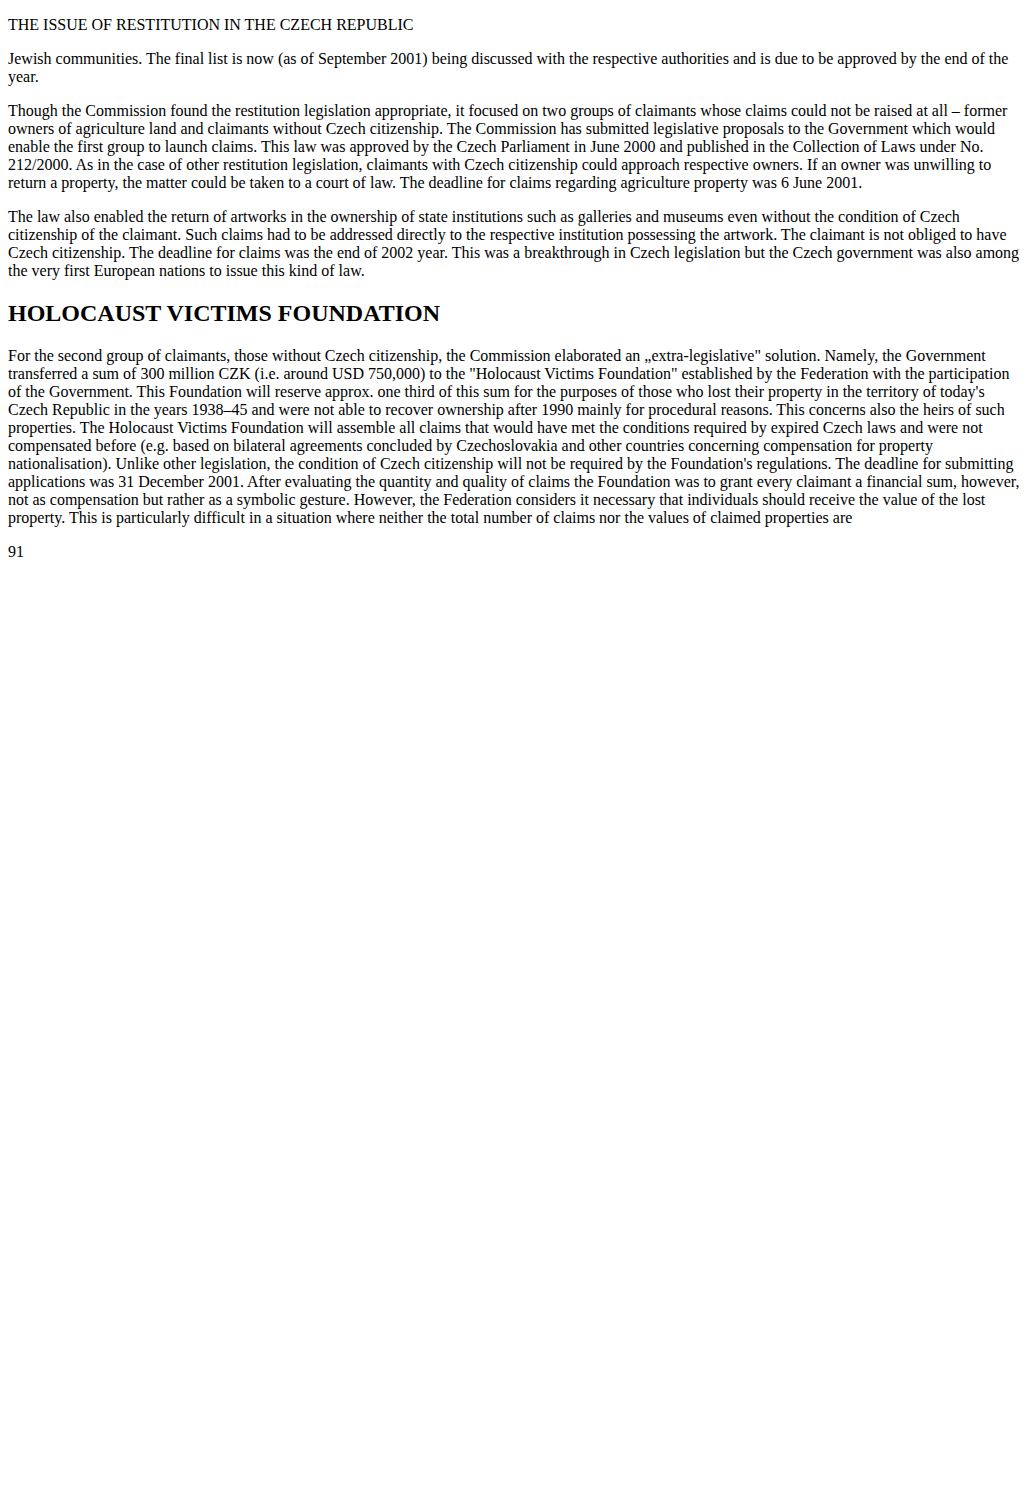THE ISSUE OF RESTITUTION IN THE CZECH REPUBLIC
Jewish communities. The final list is now (as of September 2001) being discussed with the respective authorities and is due to be approved by the end of the year.
Though the Commission found the restitution legislation appropriate, it focused on two groups of claimants whose claims could not be raised at all – former owners of agriculture land and claimants without Czech citizenship. The Commission has submitted legislative proposals to the Government which would enable the first group to launch claims. This law was approved by the Czech Parliament in June 2000 and published in the Collection of Laws under No. 212/2000. As in the case of other restitution legislation, claimants with Czech citizenship could approach respective owners. If an owner was unwilling to return a property, the matter could be taken to a court of law. The deadline for claims regarding agriculture property was 6 June 2001.
The law also enabled the return of artworks in the ownership of state institutions such as galleries and museums even without the condition of Czech citizenship of the claimant. Such claims had to be addressed directly to the respective institution possessing the artwork. The claimant is not obliged to have Czech citizenship. The deadline for claims was the end of 2002 year. This was a breakthrough in Czech legislation but the Czech government was also among the very first European nations to issue this kind of law.
HOLOCAUST VICTIMS FOUNDATION
For the second group of claimants, those without Czech citizenship, the Commission elaborated an „extra-legislative" solution. Namely, the Government transferred a sum of 300 million CZK (i.e. around USD 750,000) to the "Holocaust Victims Foundation" established by the Federation with the participation of the Government. This Foundation will reserve approx. one third of this sum for the purposes of those who lost their property in the territory of today's Czech Republic in the years 1938–45 and were not able to recover ownership after 1990 mainly for procedural reasons. This concerns also the heirs of such properties. The Holocaust Victims Foundation will assemble all claims that would have met the conditions required by expired Czech laws and were not compensated before (e.g. based on bilateral agreements concluded by Czechoslovakia and other countries concerning compensation for property nationalisation). Unlike other legislation, the condition of Czech citizenship will not be required by the Foundation's regulations. The deadline for submitting applications was 31 December 2001. After evaluating the quantity and quality of claims the Foundation was to grant every claimant a financial sum, however, not as compensation but rather as a symbolic gesture. However, the Federation considers it necessary that individuals should receive the value of the lost property. This is particularly difficult in a situation where neither the total number of claims nor the values of claimed properties are
91